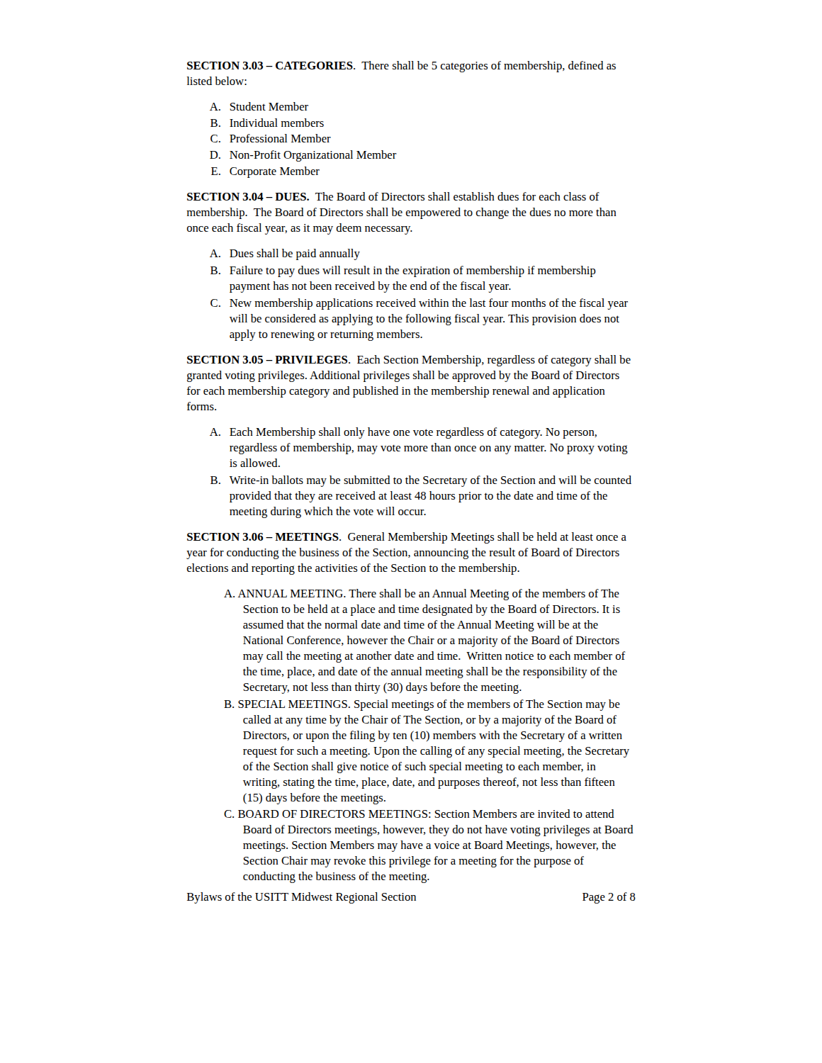SECTION 3.03 – CATEGORIES. There shall be 5 categories of membership, defined as listed below:
Student Member
Individual members
Professional Member
Non-Profit Organizational Member
Corporate Member
SECTION 3.04 – DUES. The Board of Directors shall establish dues for each class of membership. The Board of Directors shall be empowered to change the dues no more than once each fiscal year, as it may deem necessary.
Dues shall be paid annually
Failure to pay dues will result in the expiration of membership if membership payment has not been received by the end of the fiscal year.
New membership applications received within the last four months of the fiscal year will be considered as applying to the following fiscal year. This provision does not apply to renewing or returning members.
SECTION 3.05 – PRIVILEGES. Each Section Membership, regardless of category shall be granted voting privileges. Additional privileges shall be approved by the Board of Directors for each membership category and published in the membership renewal and application forms.
Each Membership shall only have one vote regardless of category. No person, regardless of membership, may vote more than once on any matter. No proxy voting is allowed.
Write‑in ballots may be submitted to the Secretary of the Section and will be counted provided that they are received at least 48 hours prior to the date and time of the meeting during which the vote will occur.
SECTION 3.06 – MEETINGS. General Membership Meetings shall be held at least once a year for conducting the business of the Section, announcing the result of Board of Directors elections and reporting the activities of the Section to the membership.
A. ANNUAL MEETING. There shall be an Annual Meeting of the members of The Section to be held at a place and time designated by the Board of Directors. It is assumed that the normal date and time of the Annual Meeting will be at the National Conference, however the Chair or a majority of the Board of Directors may call the meeting at another date and time. Written notice to each member of the time, place, and date of the annual meeting shall be the responsibility of the Secretary, not less than thirty (30) days before the meeting.
B. SPECIAL MEETINGS. Special meetings of the members of The Section may be called at any time by the Chair of The Section, or by a majority of the Board of Directors, or upon the filing by ten (10) members with the Secretary of a written request for such a meeting. Upon the calling of any special meeting, the Secretary of the Section shall give notice of such special meeting to each member, in writing, stating the time, place, date, and purposes thereof, not less than fifteen (15) days before the meetings.
C. BOARD OF DIRECTORS MEETINGS: Section Members are invited to attend Board of Directors meetings, however, they do not have voting privileges at Board meetings. Section Members may have a voice at Board Meetings, however, the Section Chair may revoke this privilege for a meeting for the purpose of conducting the business of the meeting.
Bylaws of the USITT Midwest Regional Section Page 2 of 8